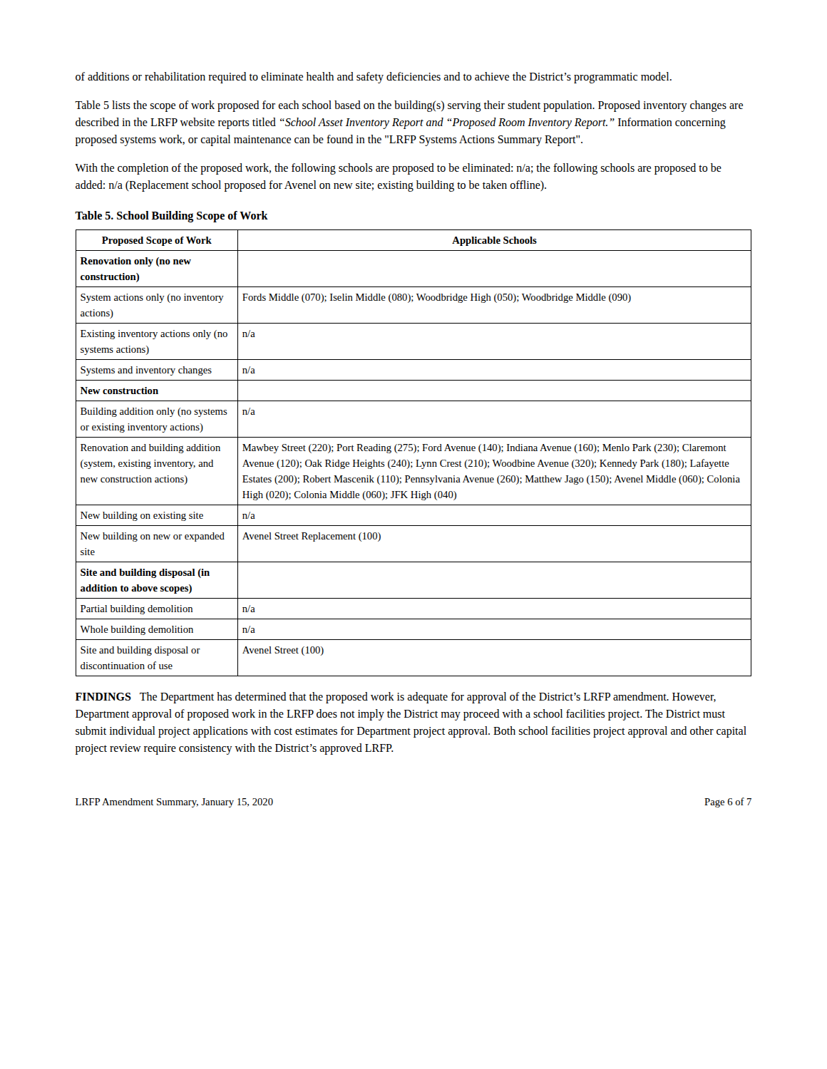of additions or rehabilitation required to eliminate health and safety deficiencies and to achieve the District’s programmatic model.
Table 5 lists the scope of work proposed for each school based on the building(s) serving their student population. Proposed inventory changes are described in the LRFP website reports titled “School Asset Inventory Report and “Proposed Room Inventory Report.” Information concerning proposed systems work, or capital maintenance can be found in the "LRFP Systems Actions Summary Report".
With the completion of the proposed work, the following schools are proposed to be eliminated: n/a; the following schools are proposed to be added: n/a (Replacement school proposed for Avenel on new site; existing building to be taken offline).
Table 5. School Building Scope of Work
| Proposed Scope of Work | Applicable Schools |
| --- | --- |
| Renovation only (no new construction) | |
| System actions only (no inventory actions) | Fords Middle (070); Iselin Middle (080); Woodbridge High (050); Woodbridge Middle (090) |
| Existing inventory actions only (no systems actions) | n/a |
| Systems and inventory changes | n/a |
| New construction | |
| Building addition only (no systems or existing inventory actions) | n/a |
| Renovation and building addition (system, existing inventory, and new construction actions) | Mawbey Street (220); Port Reading (275); Ford Avenue (140); Indiana Avenue (160); Menlo Park (230); Claremont Avenue (120); Oak Ridge Heights (240); Lynn Crest (210); Woodbine Avenue (320); Kennedy Park (180); Lafayette Estates (200); Robert Mascenik (110); Pennsylvania Avenue (260); Matthew Jago (150); Avenel Middle (060); Colonia High (020); Colonia Middle (060); JFK High (040) |
| New building on existing site | n/a |
| New building on new or expanded site | Avenel Street Replacement (100) |
| Site and building disposal (in addition to above scopes) | |
| Partial building demolition | n/a |
| Whole building demolition | n/a |
| Site and building disposal or discontinuation of use | Avenel Street (100) |
FINDINGS The Department has determined that the proposed work is adequate for approval of the District’s LRFP amendment. However, Department approval of proposed work in the LRFP does not imply the District may proceed with a school facilities project. The District must submit individual project applications with cost estimates for Department project approval. Both school facilities project approval and other capital project review require consistency with the District’s approved LRFP.
LRFP Amendment Summary, January 15, 2020 Page 6 of 7